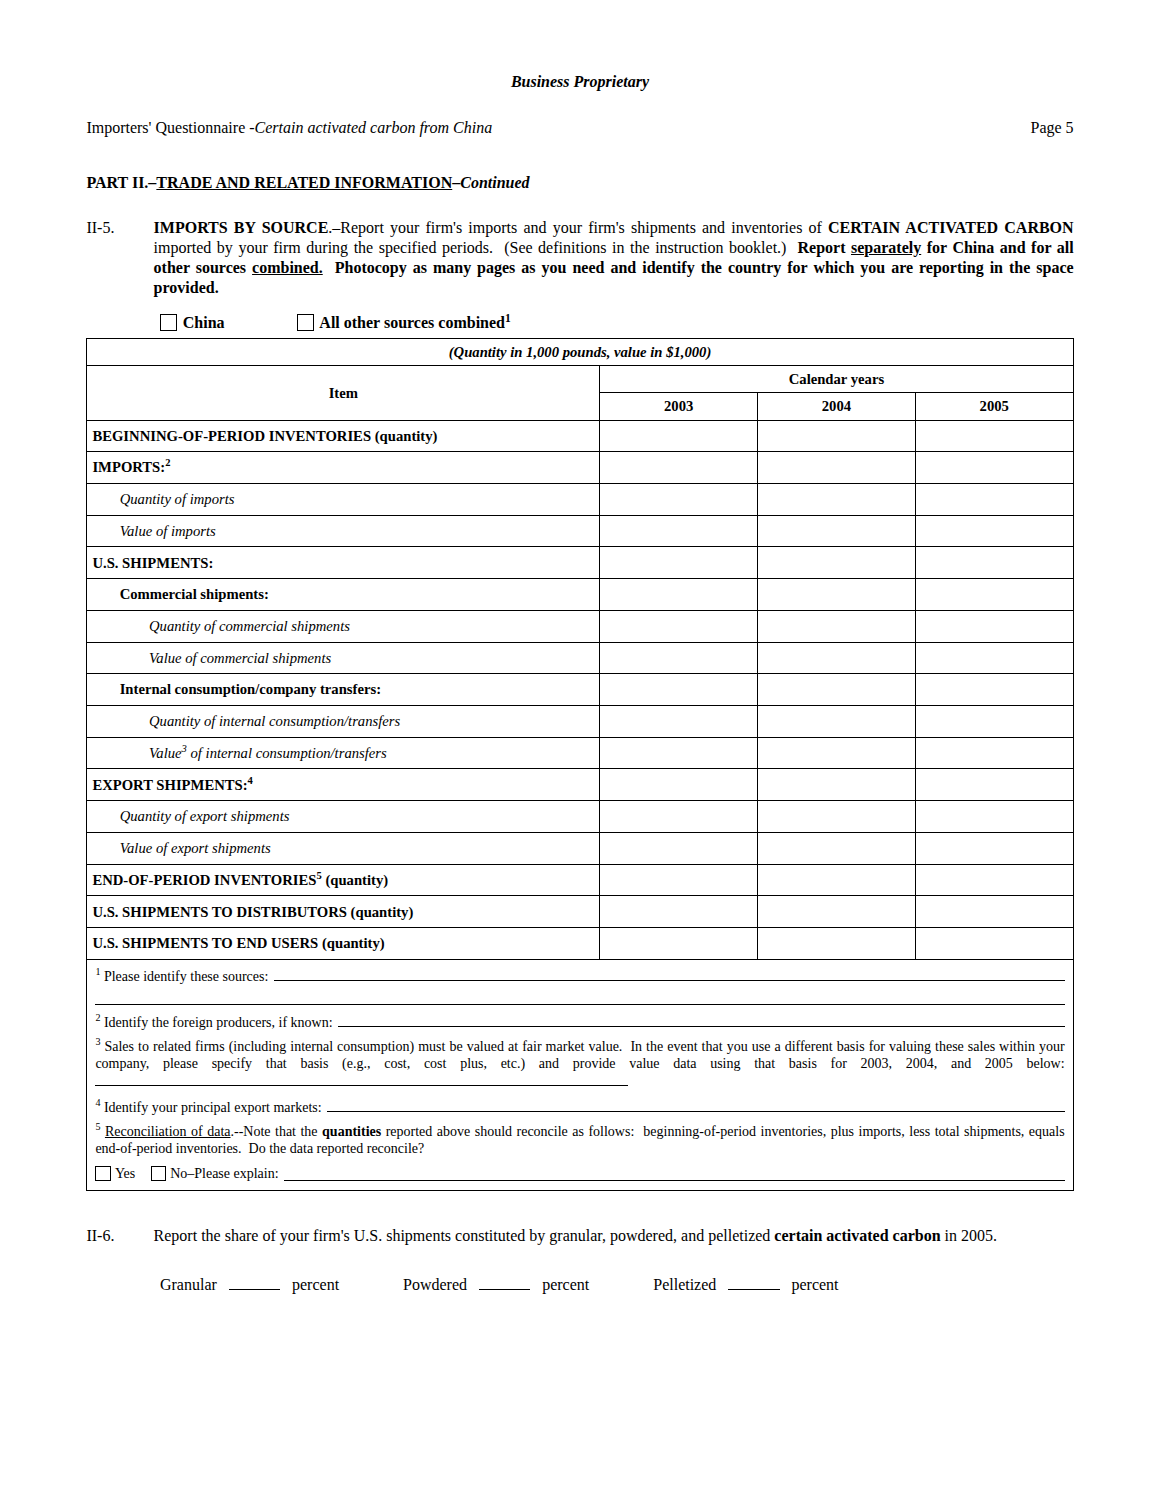Business Proprietary
Importers' Questionnaire -Certain activated carbon from China
Page 5
PART II.–TRADE AND RELATED INFORMATION–Continued
II-5.
IMPORTS BY SOURCE.–Report your firm's imports and your firm's shipments and inventories of CERTAIN ACTIVATED CARBON imported by your firm during the specified periods. (See definitions in the instruction booklet.) Report separately for China and for all other sources combined. Photocopy as many pages as you need and identify the country for which you are reporting in the space provided.
China All other sources combined1
| ( Quantity in 1,000 pounds, value in $1,000) |
| Item | Calendar years |
| 2003 | 2004 | 2005 |
| BEGINNING-OF-PERIOD INVENTORIES ( quantity ) | | | |
| IMPORTS: 2 | | | |
| Quantity of imports | | | |
| Value of imports | | | |
| U.S. SHIPMENTS: | | | |
| Commercial shipments: | | | |
| Quantity of commercial shipments | | | |
| Value of commercial shipments | | | |
| Internal consumption/company transfers: | | | |
| Quantity of internal consumption/transfers | | | |
| Value 3 of internal consumption/transfers | | | |
| EXPORT SHIPMENTS: 4 | | | |
| Quantity of export shipments | | | |
| Value of export shipments | | | |
| END-OF-PERIOD INVENTORIES 5 ( quantity ) | | | |
| U.S. SHIPMENTS TO DISTRIBUTORS ( quantity ) | | | |
| U.S. SHIPMENTS TO END USERS ( quantity ) | | | |
1 Please identify these sources:
2 Identify the foreign producers, if known:
3 Sales to related firms (including internal consumption) must be valued at fair market value. In the event that you use a different basis for valuing these sales within your company, please specify that basis (e.g., cost, cost plus, etc.) and provide value data using that basis for 2003, 2004, and 2005 below:
4 Identify your principal export markets:
5 Reconciliation of data.--Note that the quantities reported above should reconcile as follows: beginning-of-period inventories, plus imports, less total shipments, equals end-of-period inventories. Do the data reported reconcile?
Yes No–Please explain:
II-6.
Report the share of your firm's U.S. shipments constituted by granular, powdered, and pelletized certain activated carbon in 2005.
Granular percent Powdered percent Pelletized percent